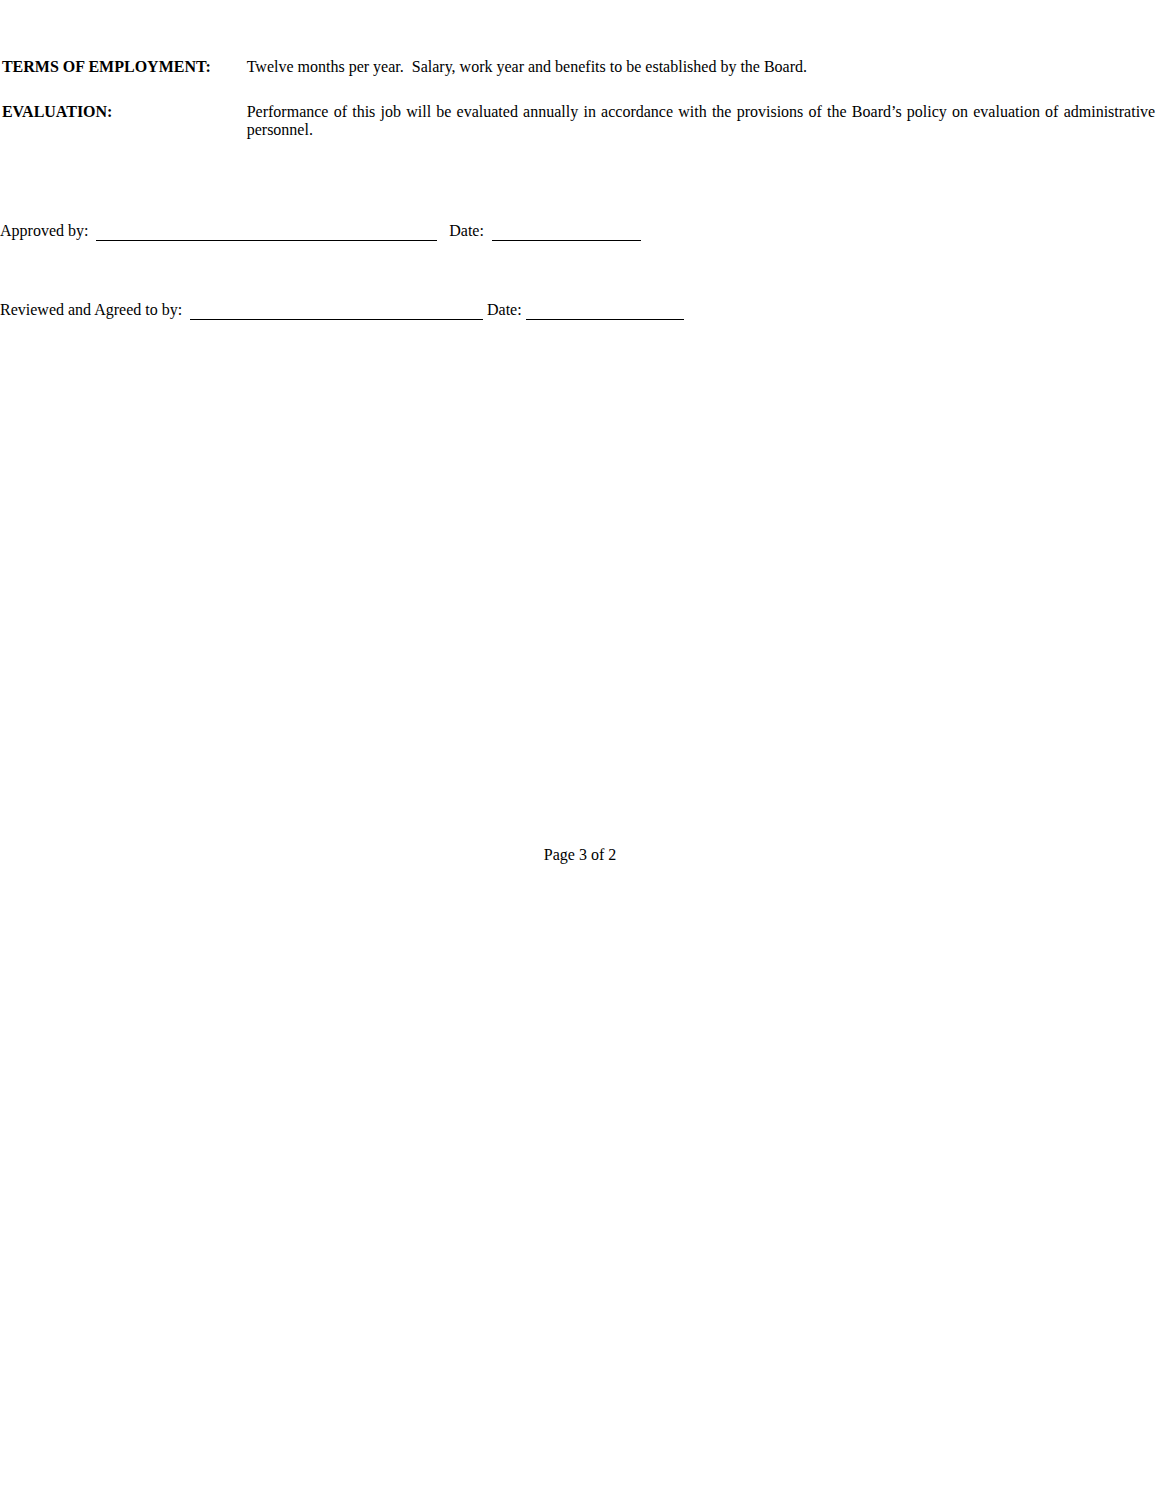TERMS OF EMPLOYMENT:
Twelve months per year. Salary, work year and benefits to be established by the Board.
EVALUATION:
Performance of this job will be evaluated annually in accordance with the provisions of the Board’s policy on evaluation of administrative personnel.
Approved by: Date:
Reviewed and Agreed to by: Date:
Page 3 of 2